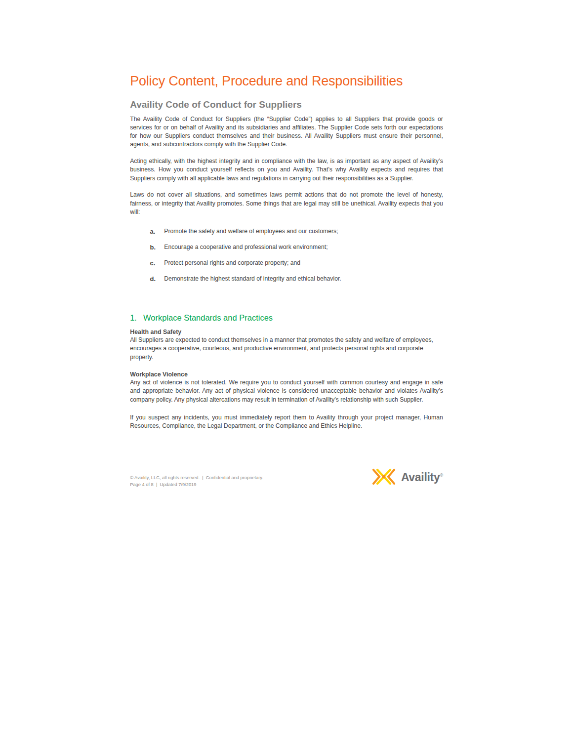Policy Content, Procedure and Responsibilities
Availity Code of Conduct for Suppliers
The Availity Code of Conduct for Suppliers (the “Supplier Code”) applies to all Suppliers that provide goods or services for or on behalf of Availity and its subsidiaries and affiliates. The Supplier Code sets forth our expectations for how our Suppliers conduct themselves and their business. All Availity Suppliers must ensure their personnel, agents, and subcontractors comply with the Supplier Code.
Acting ethically, with the highest integrity and in compliance with the law, is as important as any aspect of Availity’s business. How you conduct yourself reflects on you and Availity. That’s why Availity expects and requires that Suppliers comply with all applicable laws and regulations in carrying out their responsibilities as a Supplier.
Laws do not cover all situations, and sometimes laws permit actions that do not promote the level of honesty, fairness, or integrity that Availity promotes. Some things that are legal may still be unethical. Availity expects that you will:
a. Promote the safety and welfare of employees and our customers;
b. Encourage a cooperative and professional work environment;
c. Protect personal rights and corporate property; and
d. Demonstrate the highest standard of integrity and ethical behavior.
1. Workplace Standards and Practices
Health and Safety
All Suppliers are expected to conduct themselves in a manner that promotes the safety and welfare of employees, encourages a cooperative, courteous, and productive environment, and protects personal rights and corporate property.
Workplace Violence
Any act of violence is not tolerated. We require you to conduct yourself with common courtesy and engage in safe and appropriate behavior. Any act of physical violence is considered unacceptable behavior and violates Availity’s company policy. Any physical altercations may result in termination of Availity’s relationship with such Supplier.
If you suspect any incidents, you must immediately report them to Availity through your project manager, Human Resources, Compliance, the Legal Department, or the Compliance and Ethics Helpline.
© Availity, LLC, all rights reserved. | Confidential and proprietary.
Page 4 of 8 | Updated 7/9/2019
Availity®